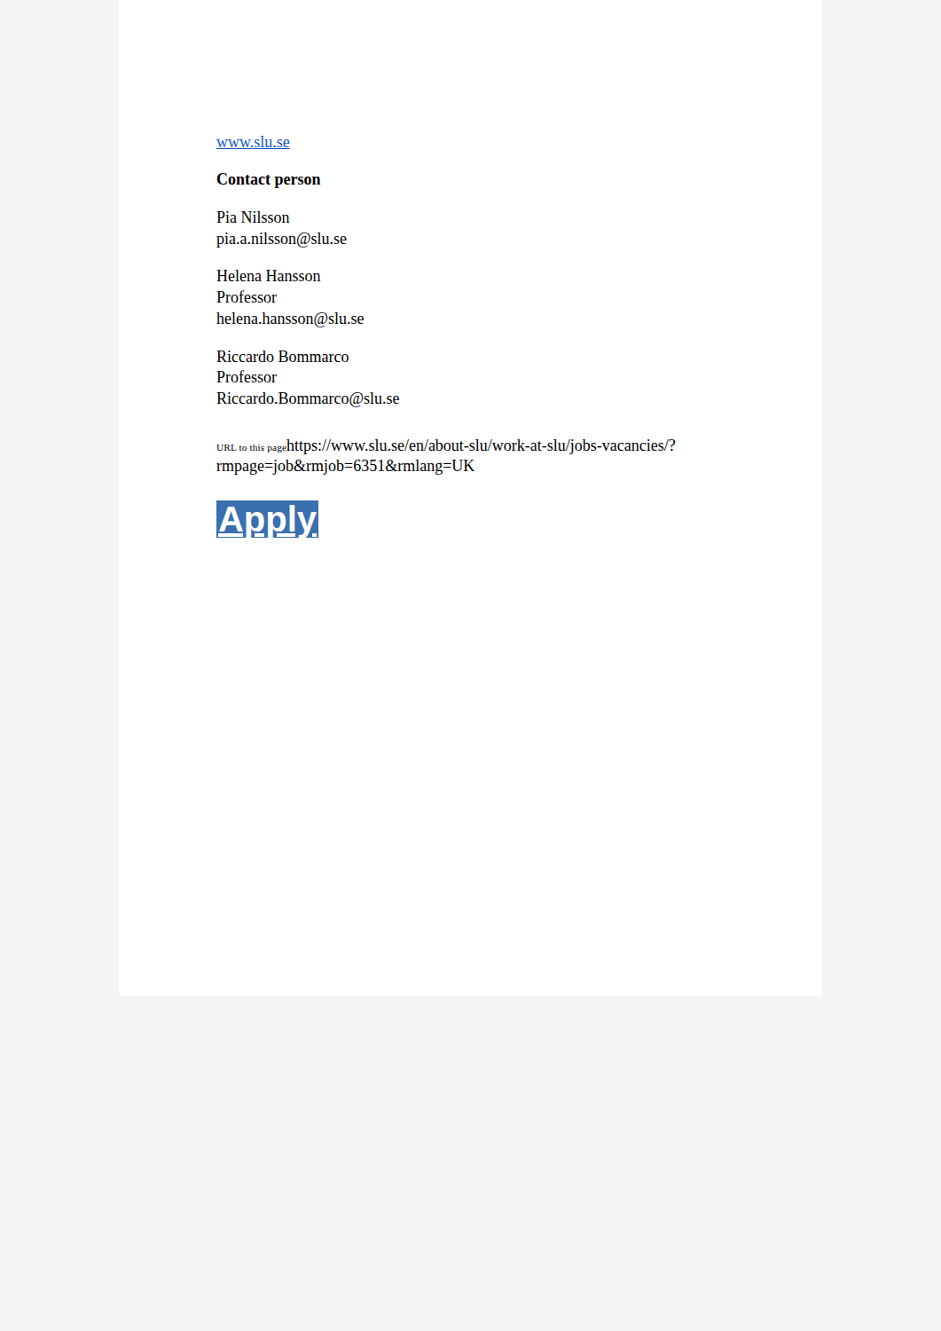www.slu.se
Contact person
Pia Nilsson pia.a.nilsson@slu.se
Helena Hansson Professor helena.hansson@slu.se
Riccardo Bommarco Professor Riccardo.Bommarco@slu.se
URL to this page https://www.slu.se/en/about-slu/work-at-slu/jobs-vacancies/?rmpage=job&rmjob=6351&rmlang=UK
Apply